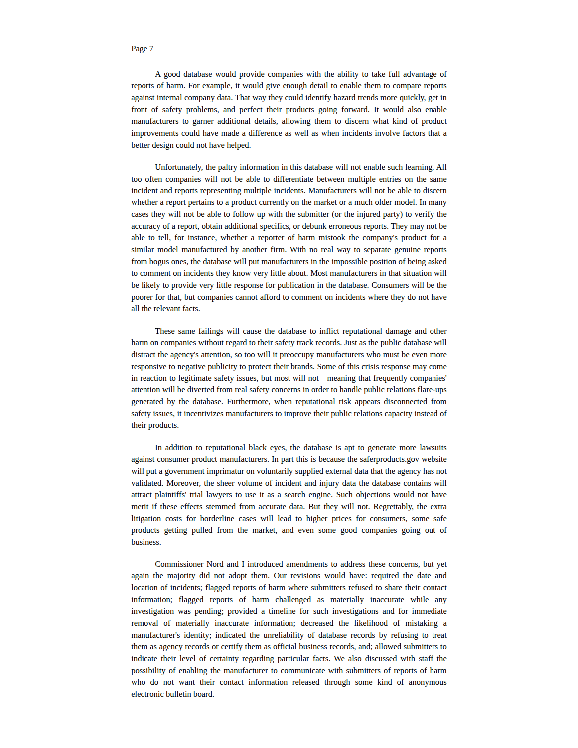Page 7
A good database would provide companies with the ability to take full advantage of reports of harm. For example, it would give enough detail to enable them to compare reports against internal company data. That way they could identify hazard trends more quickly, get in front of safety problems, and perfect their products going forward. It would also enable manufacturers to garner additional details, allowing them to discern what kind of product improvements could have made a difference as well as when incidents involve factors that a better design could not have helped.
Unfortunately, the paltry information in this database will not enable such learning. All too often companies will not be able to differentiate between multiple entries on the same incident and reports representing multiple incidents. Manufacturers will not be able to discern whether a report pertains to a product currently on the market or a much older model. In many cases they will not be able to follow up with the submitter (or the injured party) to verify the accuracy of a report, obtain additional specifics, or debunk erroneous reports. They may not be able to tell, for instance, whether a reporter of harm mistook the company's product for a similar model manufactured by another firm. With no real way to separate genuine reports from bogus ones, the database will put manufacturers in the impossible position of being asked to comment on incidents they know very little about. Most manufacturers in that situation will be likely to provide very little response for publication in the database. Consumers will be the poorer for that, but companies cannot afford to comment on incidents where they do not have all the relevant facts.
These same failings will cause the database to inflict reputational damage and other harm on companies without regard to their safety track records. Just as the public database will distract the agency's attention, so too will it preoccupy manufacturers who must be even more responsive to negative publicity to protect their brands. Some of this crisis response may come in reaction to legitimate safety issues, but most will not—meaning that frequently companies' attention will be diverted from real safety concerns in order to handle public relations flare-ups generated by the database. Furthermore, when reputational risk appears disconnected from safety issues, it incentivizes manufacturers to improve their public relations capacity instead of their products.
In addition to reputational black eyes, the database is apt to generate more lawsuits against consumer product manufacturers. In part this is because the saferproducts.gov website will put a government imprimatur on voluntarily supplied external data that the agency has not validated. Moreover, the sheer volume of incident and injury data the database contains will attract plaintiffs' trial lawyers to use it as a search engine. Such objections would not have merit if these effects stemmed from accurate data. But they will not. Regrettably, the extra litigation costs for borderline cases will lead to higher prices for consumers, some safe products getting pulled from the market, and even some good companies going out of business.
Commissioner Nord and I introduced amendments to address these concerns, but yet again the majority did not adopt them. Our revisions would have: required the date and location of incidents; flagged reports of harm where submitters refused to share their contact information; flagged reports of harm challenged as materially inaccurate while any investigation was pending; provided a timeline for such investigations and for immediate removal of materially inaccurate information; decreased the likelihood of mistaking a manufacturer's identity; indicated the unreliability of database records by refusing to treat them as agency records or certify them as official business records, and; allowed submitters to indicate their level of certainty regarding particular facts. We also discussed with staff the possibility of enabling the manufacturer to communicate with submitters of reports of harm who do not want their contact information released through some kind of anonymous electronic bulletin board.